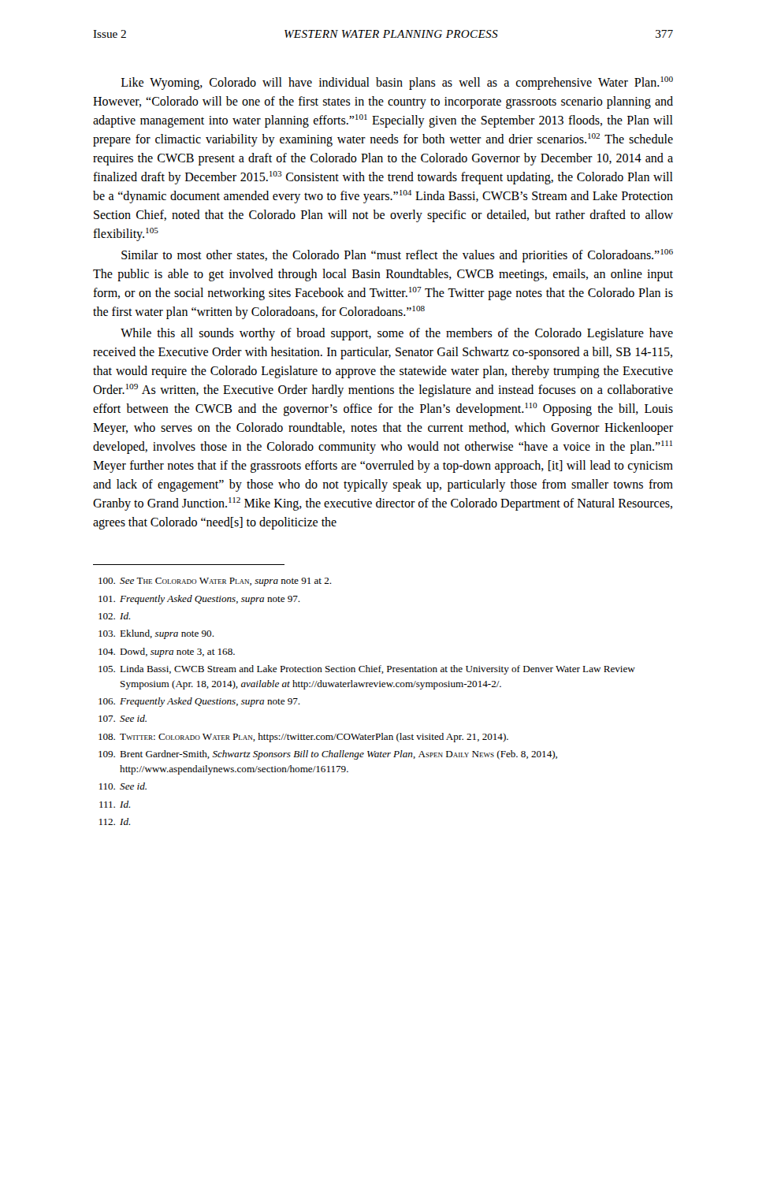Issue 2 WESTERN WATER PLANNING PROCESS 377
Like Wyoming, Colorado will have individual basin plans as well as a comprehensive Water Plan.100 However, “Colorado will be one of the first states in the country to incorporate grassroots scenario planning and adaptive management into water planning efforts.”101 Especially given the September 2013 floods, the Plan will prepare for climactic variability by examining water needs for both wetter and drier scenarios.102 The schedule requires the CWCB present a draft of the Colorado Plan to the Colorado Governor by December 10, 2014 and a finalized draft by December 2015.103 Consistent with the trend towards frequent updating, the Colorado Plan will be a “dynamic document amended every two to five years.”104 Linda Bassi, CWCB’s Stream and Lake Protection Section Chief, noted that the Colorado Plan will not be overly specific or detailed, but rather drafted to allow flexibility.105
Similar to most other states, the Colorado Plan “must reflect the values and priorities of Coloradoans.”106 The public is able to get involved through local Basin Roundtables, CWCB meetings, emails, an online input form, or on the social networking sites Facebook and Twitter.107 The Twitter page notes that the Colorado Plan is the first water plan “written by Coloradoans, for Coloradoans.”108
While this all sounds worthy of broad support, some of the members of the Colorado Legislature have received the Executive Order with hesitation. In particular, Senator Gail Schwartz co-sponsored a bill, SB 14-115, that would require the Colorado Legislature to approve the statewide water plan, thereby trumping the Executive Order.109 As written, the Executive Order hardly mentions the legislature and instead focuses on a collaborative effort between the CWCB and the governor’s office for the Plan’s development.110 Opposing the bill, Louis Meyer, who serves on the Colorado roundtable, notes that the current method, which Governor Hickenlooper developed, involves those in the Colorado community who would not otherwise “have a voice in the plan.”111 Meyer further notes that if the grassroots efforts are “overruled by a top-down approach, [it] will lead to cynicism and lack of engagement” by those who do not typically speak up, particularly those from smaller towns from Granby to Grand Junction.112 Mike King, the executive director of the Colorado Department of Natural Resources, agrees that Colorado “need[s] to depoliticize the
100. See The Colorado Water Plan, supra note 91 at 2.
101. Frequently Asked Questions, supra note 97.
102. Id.
103. Eklund, supra note 90.
104. Dowd, supra note 3, at 168.
105. Linda Bassi, CWCB Stream and Lake Protection Section Chief, Presentation at the University of Denver Water Law Review Symposium (Apr. 18, 2014), available at http://duwaterlawreview.com/symposium-2014-2/.
106. Frequently Asked Questions, supra note 97.
107. See id.
108. Twitter: Colorado Water Plan, https://twitter.com/COWaterPlan (last visited Apr. 21, 2014).
109. Brent Gardner-Smith, Schwartz Sponsors Bill to Challenge Water Plan, Aspen Daily News (Feb. 8, 2014), http://www.aspendailynews.com/section/home/161179.
110. See id.
111. Id.
112. Id.